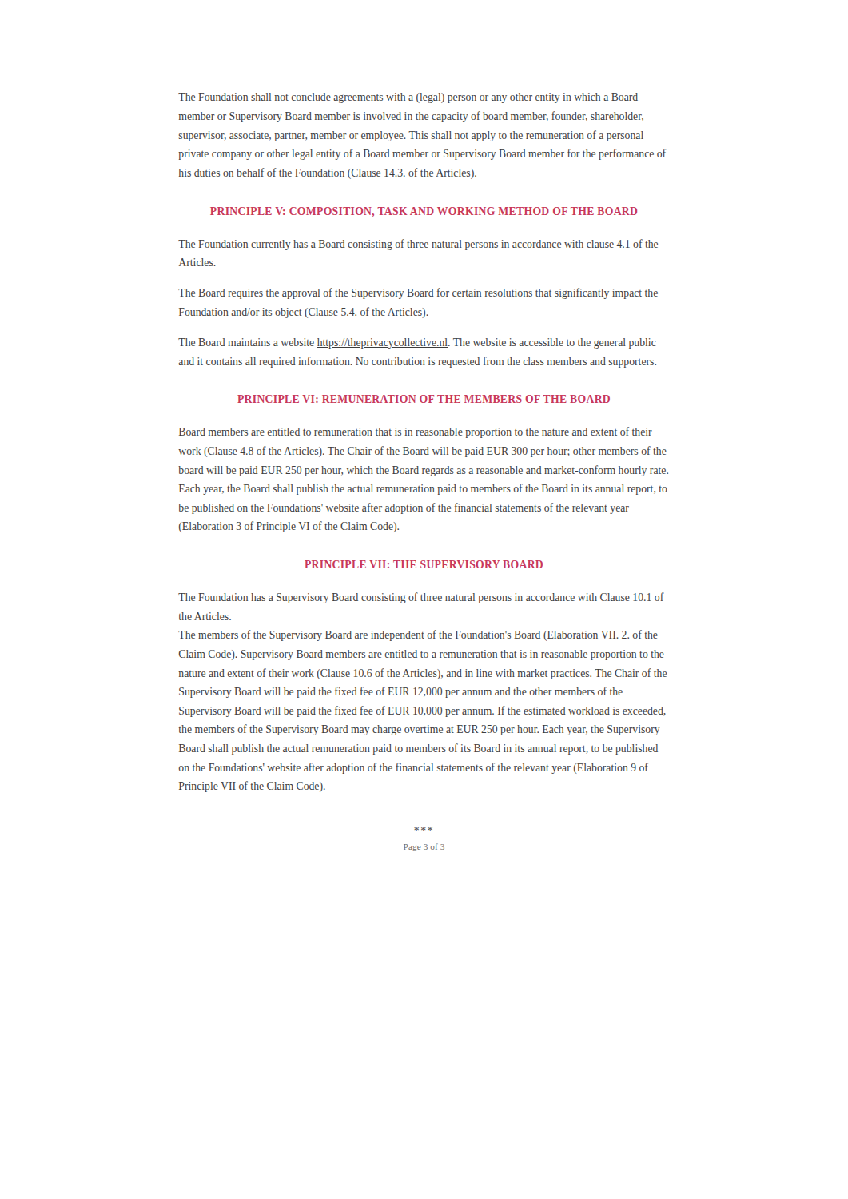The Foundation shall not conclude agreements with a (legal) person or any other entity in which a Board member or Supervisory Board member is involved in the capacity of board member, founder, shareholder, supervisor, associate, partner, member or employee. This shall not apply to the remuneration of a personal private company or other legal entity of a Board member or Supervisory Board member for the performance of his duties on behalf of the Foundation (Clause 14.3. of the Articles).
PRINCIPLE V: COMPOSITION, TASK AND WORKING METHOD OF THE BOARD
The Foundation currently has a Board consisting of three natural persons in accordance with clause 4.1 of the Articles.
The Board requires the approval of the Supervisory Board for certain resolutions that significantly impact the Foundation and/or its object (Clause 5.4. of the Articles).
The Board maintains a website https://theprivacycollective.nl. The website is accessible to the general public and it contains all required information. No contribution is requested from the class members and supporters.
PRINCIPLE VI: REMUNERATION OF THE MEMBERS OF THE BOARD
Board members are entitled to remuneration that is in reasonable proportion to the nature and extent of their work (Clause 4.8 of the Articles). The Chair of the Board will be paid EUR 300 per hour; other members of the board will be paid EUR 250 per hour, which the Board regards as a reasonable and market-conform hourly rate. Each year, the Board shall publish the actual remuneration paid to members of the Board in its annual report, to be published on the Foundations' website after adoption of the financial statements of the relevant year (Elaboration 3 of Principle VI of the Claim Code).
PRINCIPLE VII: THE SUPERVISORY BOARD
The Foundation has a Supervisory Board consisting of three natural persons in accordance with Clause 10.1 of the Articles.
The members of the Supervisory Board are independent of the Foundation's Board (Elaboration VII. 2. of the Claim Code). Supervisory Board members are entitled to a remuneration that is in reasonable proportion to the nature and extent of their work (Clause 10.6 of the Articles), and in line with market practices. The Chair of the Supervisory Board will be paid the fixed fee of EUR 12,000 per annum and the other members of the Supervisory Board will be paid the fixed fee of EUR 10,000 per annum. If the estimated workload is exceeded, the members of the Supervisory Board may charge overtime at EUR 250 per hour. Each year, the Supervisory Board shall publish the actual remuneration paid to members of its Board in its annual report, to be published on the Foundations' website after adoption of the financial statements of the relevant year (Elaboration 9 of Principle VII of the Claim Code).
***
Page 3 of 3